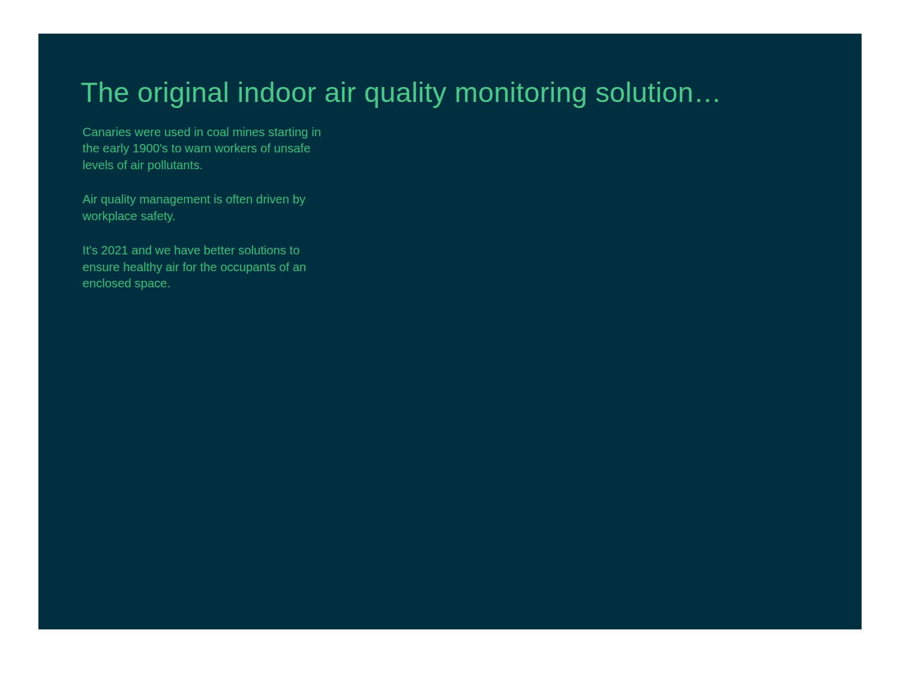The original indoor air quality monitoring solution…
Canaries were used in coal mines starting in the early 1900's to warn workers of unsafe levels of air pollutants.
Air quality management is often driven by workplace safety.
It's 2021 and we have better solutions to ensure healthy air for the occupants of an enclosed space.